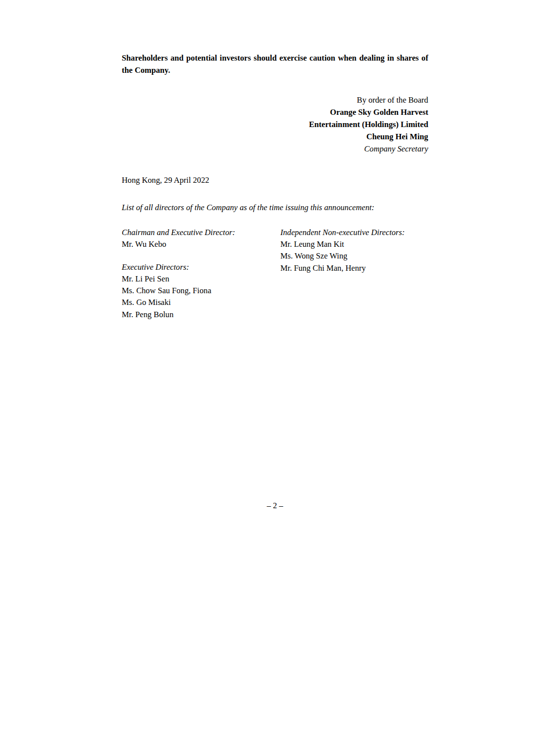Shareholders and potential investors should exercise caution when dealing in shares of the Company.
By order of the Board
Orange Sky Golden Harvest
Entertainment (Holdings) Limited
Cheung Hei Ming
Company Secretary
Hong Kong, 29 April 2022
List of all directors of the Company as of the time issuing this announcement:
| Chairman and Executive Director: Mr. Wu Kebo Executive Directors: Mr. Li Pei Sen Ms. Chow Sau Fong, Fiona Ms. Go Misaki Mr. Peng Bolun | Independent Non-executive Directors: Mr. Leung Man Kit Ms. Wong Sze Wing Mr. Fung Chi Man, Henry |
– 2 –